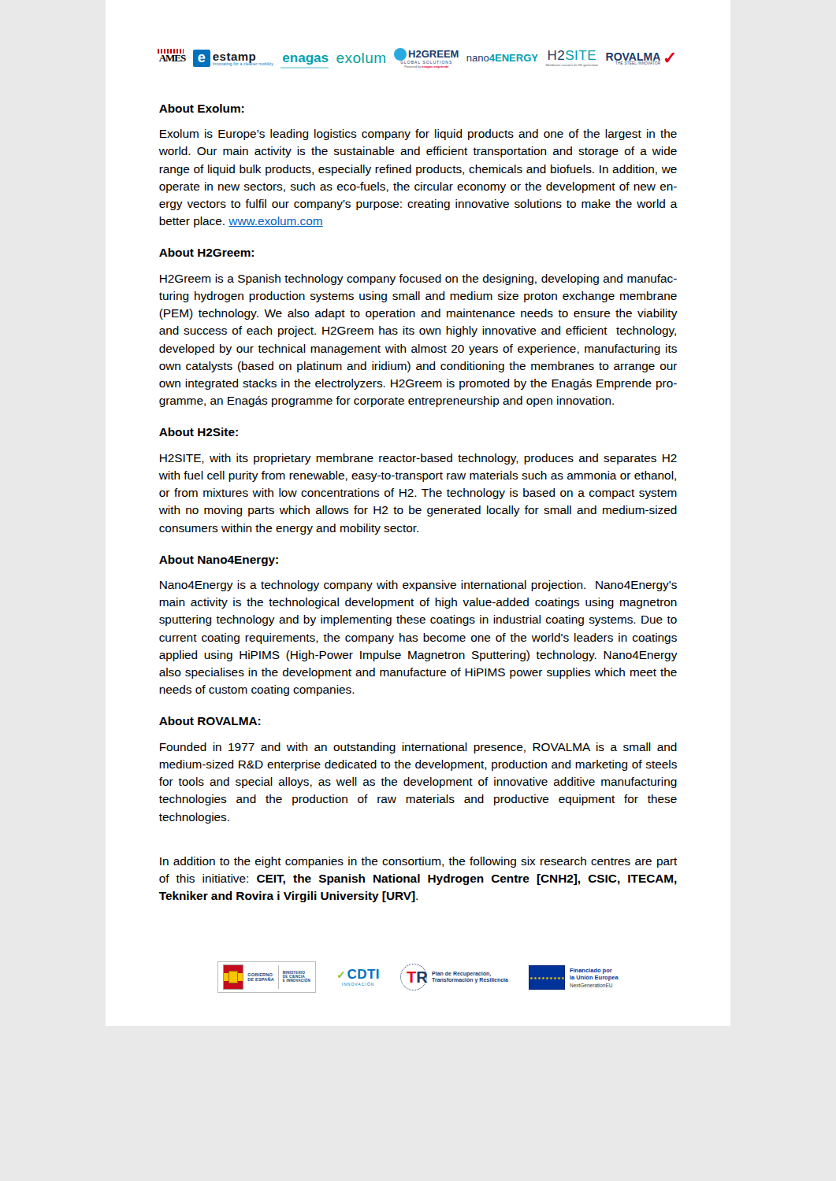AMES
e
estamp
Innovating for a cleaner mobility
enagas
exolum
H2GREEM
GLOBAL SOLUTIONS
Powered by enagas emprende
nano4ENERGY
H2SITE
Membrane reactors for H2 generation
ROVALMA
THE STEEL INNOVATOR
✓
About Exolum:
Exolum is Europe’s leading logistics company for liquid products and one of the largest in the world. Our main activity is the sustainable and efficient transportation and storage of a wide range of liquid bulk products, especially refined products, chemicals and biofuels. In addition, we operate in new sectors, such as eco-fuels, the circular economy or the development of new energy vectors to fulfil our company's purpose: creating innovative solutions to make the world a better place. www.exolum.com
About H2Greem:
H2Greem is a Spanish technology company focused on the designing, developing and manufacturing hydrogen production systems using small and medium size proton exchange membrane (PEM) technology. We also adapt to operation and maintenance needs to ensure the viability and success of each project. H2Greem has its own highly innovative and efficient technology, developed by our technical management with almost 20 years of experience, manufacturing its own catalysts (based on platinum and iridium) and conditioning the membranes to arrange our own integrated stacks in the electrolyzers. H2Greem is promoted by the Enagás Emprende programme, an Enagás programme for corporate entrepreneurship and open innovation.
About H2Site:
H2SITE, with its proprietary membrane reactor-based technology, produces and separates H2 with fuel cell purity from renewable, easy-to-transport raw materials such as ammonia or ethanol, or from mixtures with low concentrations of H2. The technology is based on a compact system with no moving parts which allows for H2 to be generated locally for small and medium-sized consumers within the energy and mobility sector.
About Nano4Energy:
Nano4Energy is a technology company with expansive international projection. Nano4Energy's main activity is the technological development of high value-added coatings using magnetron sputtering technology and by implementing these coatings in industrial coating systems. Due to current coating requirements, the company has become one of the world's leaders in coatings applied using HiPIMS (High-Power Impulse Magnetron Sputtering) technology. Nano4Energy also specialises in the development and manufacture of HiPIMS power supplies which meet the needs of custom coating companies.
About ROVALMA:
Founded in 1977 and with an outstanding international presence, ROVALMA is a small and medium-sized R&D enterprise dedicated to the development, production and marketing of steels for tools and special alloys, as well as the development of innovative additive manufacturing technologies and the production of raw materials and productive equipment for these technologies.
In addition to the eight companies in the consortium, the following six research centres are part of this initiative: CEIT, the Spanish National Hydrogen Centre [CNH2], CSIC, ITECAM, Tekniker and Rovira i Virgili University [URV].
GOBIERNO
DE ESPAÑA
MINISTERIO
DE CIENCIA
E INNOVACIÓN
CDTI
INNOVACIÓN
TR
Plan de Recuperación,
Transformación y Resiliencia
Financiado por
la Unión Europea
NextGenerationEU